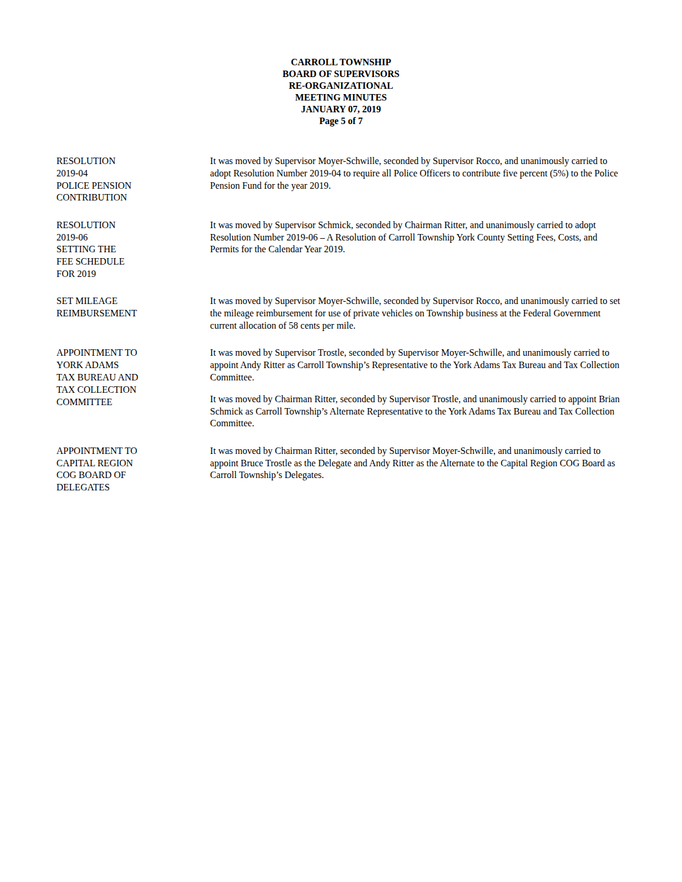CARROLL TOWNSHIP
BOARD OF SUPERVISORS
RE-ORGANIZATIONAL
MEETING MINUTES
JANUARY 07, 2019
Page 5 of 7
| RESOLUTION 2019-04 POLICE PENSION CONTRIBUTION | It was moved by Supervisor Moyer-Schwille, seconded by Supervisor Rocco, and unanimously carried to adopt Resolution Number 2019-04 to require all Police Officers to contribute five percent (5%) to the Police Pension Fund for the year 2019. |
| RESOLUTION 2019-06 SETTING THE FEE SCHEDULE FOR 2019 | It was moved by Supervisor Schmick, seconded by Chairman Ritter, and unanimously carried to adopt Resolution Number 2019-06 – A Resolution of Carroll Township York County Setting Fees, Costs, and Permits for the Calendar Year 2019. |
| SET MILEAGE REIMBURSEMENT | It was moved by Supervisor Moyer-Schwille, seconded by Supervisor Rocco, and unanimously carried to set the mileage reimbursement for use of private vehicles on Township business at the Federal Government current allocation of 58 cents per mile. |
| APPOINTMENT TO YORK ADAMS TAX BUREAU AND TAX COLLECTION COMMITTEE | It was moved by Supervisor Trostle, seconded by Supervisor Moyer-Schwille, and unanimously carried to appoint Andy Ritter as Carroll Township’s Representative to the York Adams Tax Bureau and Tax Collection Committee. It was moved by Chairman Ritter, seconded by Supervisor Trostle, and unanimously carried to appoint Brian Schmick as Carroll Township’s Alternate Representative to the York Adams Tax Bureau and Tax Collection Committee. |
| APPOINTMENT TO CAPITAL REGION COG BOARD OF DELEGATES | It was moved by Chairman Ritter, seconded by Supervisor Moyer-Schwille, and unanimously carried to appoint Bruce Trostle as the Delegate and Andy Ritter as the Alternate to the Capital Region COG Board as Carroll Township’s Delegates. |